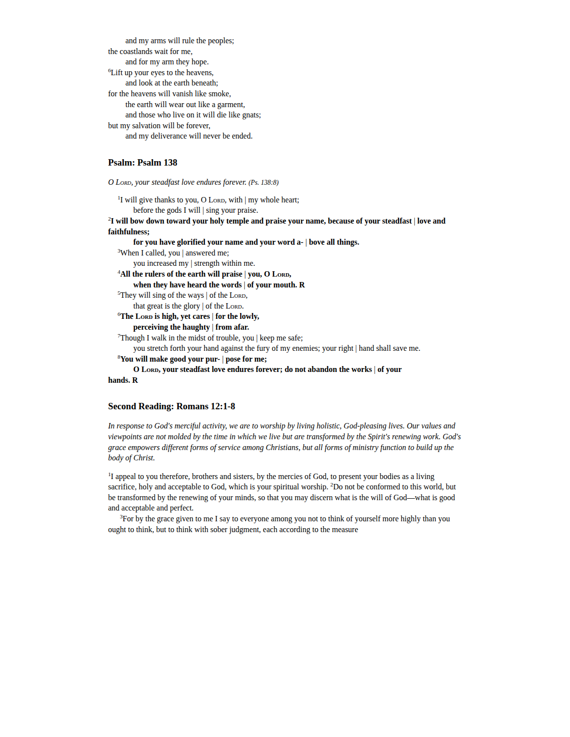and my arms will rule the peoples;
the coastlands wait for me,
and for my arm they hope.
6Lift up your eyes to the heavens,
and look at the earth beneath;
for the heavens will vanish like smoke,
the earth will wear out like a garment,
and those who live on it will die like gnats;
but my salvation will be forever,
and my deliverance will never be ended.
Psalm: Psalm 138
O Lord, your steadfast love endures forever. (Ps. 138:8)
1I will give thanks to you, O Lord, with | my whole heart;
before the gods I will | sing your praise.
2I will bow down toward your holy temple and praise your name, because of your steadfast | love and faithfulness;
for you have glorified your name and your word a- | bove all things.
3When I called, you | answered me;
you increased my | strength within me.
4All the rulers of the earth will praise | you, O Lord,
when they have heard the words | of your mouth. R
5They will sing of the ways | of the Lord,
that great is the glory | of the Lord.
6The Lord is high, yet cares | for the lowly,
perceiving the haughty | from afar.
7Though I walk in the midst of trouble, you | keep me safe;
you stretch forth your hand against the fury of my enemies; your right | hand shall save me.
8You will make good your pur- | pose for me;
O Lord, your steadfast love endures forever; do not abandon the works | of your
hands. R
Second Reading: Romans 12:1-8
In response to God's merciful activity, we are to worship by living holistic, God-pleasing lives. Our values and viewpoints are not molded by the time in which we live but are transformed by the Spirit's renewing work. God's grace empowers different forms of service among Christians, but all forms of ministry function to build up the body of Christ.
1I appeal to you therefore, brothers and sisters, by the mercies of God, to present your bodies as a living sacrifice, holy and acceptable to God, which is your spiritual worship. 2Do not be conformed to this world, but be transformed by the renewing of your minds, so that you may discern what is the will of God—what is good and acceptable and perfect.
3For by the grace given to me I say to everyone among you not to think of yourself more highly than you ought to think, but to think with sober judgment, each according to the measure